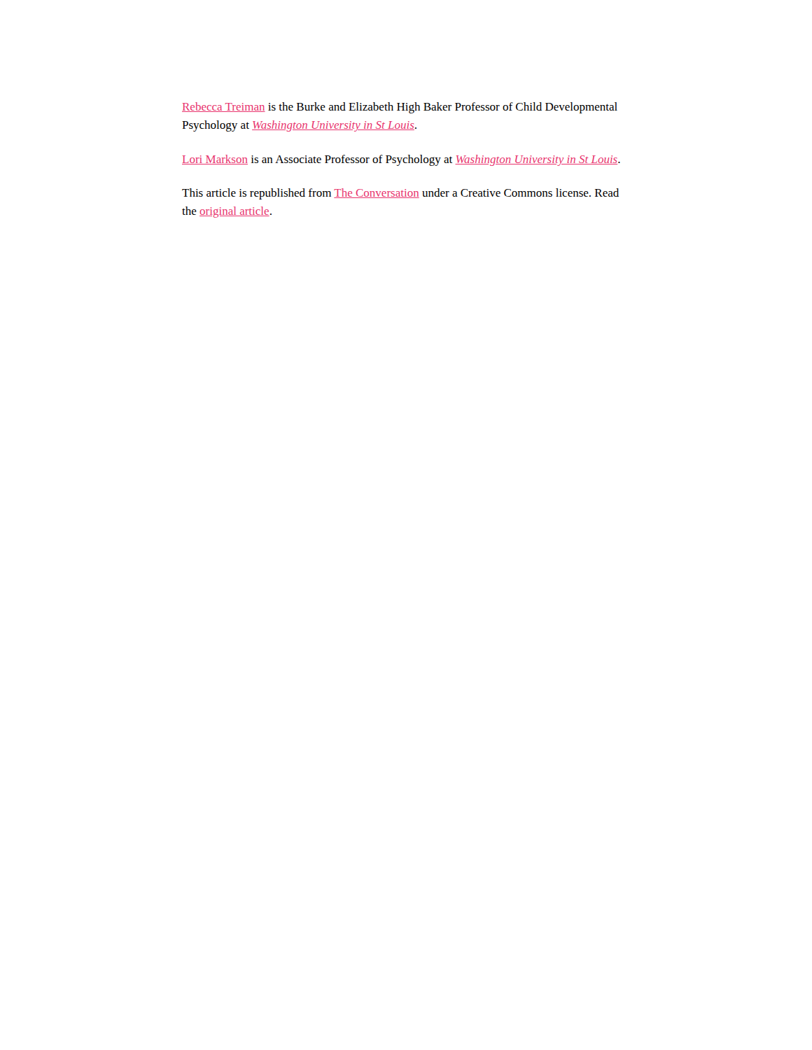Rebecca Treiman is the Burke and Elizabeth High Baker Professor of Child Developmental Psychology at Washington University in St Louis.
Lori Markson is an Associate Professor of Psychology at Washington University in St Louis.
This article is republished from The Conversation under a Creative Commons license. Read the original article.